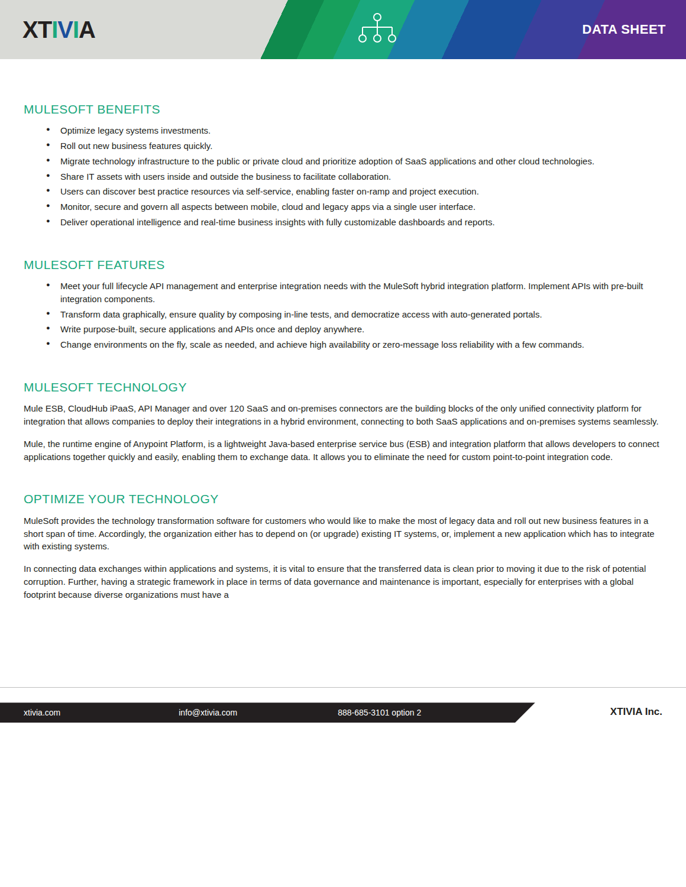XTIVIA
DATA SHEET
MULESOFT BENEFITS
Optimize legacy systems investments.
Roll out new business features quickly.
Migrate technology infrastructure to the public or private cloud and prioritize adoption of SaaS applications and other cloud technologies.
Share IT assets with users inside and outside the business to facilitate collaboration.
Users can discover best practice resources via self-service, enabling faster on-ramp and project execution.
Monitor, secure and govern all aspects between mobile, cloud and legacy apps via a single user interface.
Deliver operational intelligence and real-time business insights with fully customizable dashboards and reports.
MULESOFT FEATURES
Meet your full lifecycle API management and enterprise integration needs with the MuleSoft hybrid integration platform. Implement APIs with pre-built integration components.
Transform data graphically, ensure quality by composing in-line tests, and democratize access with auto-generated portals.
Write purpose-built, secure applications and APIs once and deploy anywhere.
Change environments on the fly, scale as needed, and achieve high availability or zero-message loss reliability with a few commands.
MULESOFT TECHNOLOGY
Mule ESB, CloudHub iPaaS, API Manager and over 120 SaaS and on-premises connectors are the building blocks of the only unified connectivity platform for integration that allows companies to deploy their integrations in a hybrid environment, connecting to both SaaS applications and on-premises systems seamlessly.
Mule, the runtime engine of Anypoint Platform, is a lightweight Java-based enterprise service bus (ESB) and integration platform that allows developers to connect applications together quickly and easily, enabling them to exchange data. It allows you to eliminate the need for custom point-to-point integration code.
OPTIMIZE YOUR TECHNOLOGY
MuleSoft provides the technology transformation software for customers who would like to make the most of legacy data and roll out new business features in a short span of time. Accordingly, the organization either has to depend on (or upgrade) existing IT systems, or, implement a new application which has to integrate with existing systems.
In connecting data exchanges within applications and systems, it is vital to ensure that the transferred data is clean prior to moving it due to the risk of potential corruption. Further, having a strategic framework in place in terms of data governance and maintenance is important, especially for enterprises with a global footprint because diverse organizations must have a
xtivia.com info@xtivia.com 888-685-3101 option 2
XTIVIA Inc.